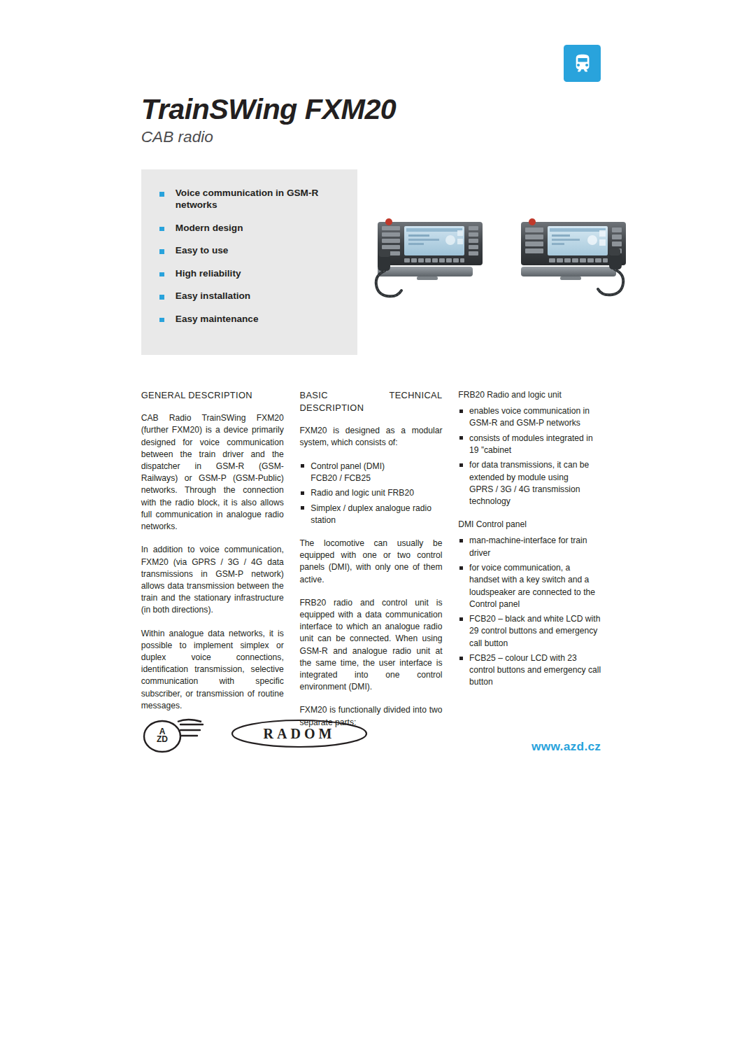TrainSWing FXM20
CAB radio
Voice communication in GSM-R networks
Modern design
Easy to use
High reliability
Easy installation
Easy maintenance
General description
CAB Radio TrainSWing FXM20 (further FXM20) is a device primarily designed for voice communication between the train driver and the dispatcher in GSM-R (GSM-Railways) or GSM-P (GSM-Public) networks. Through the connection with the radio block, it is also allows full communication in analogue radio networks.
In addition to voice communication, FXM20 (via GPRS / 3G / 4G data transmissions in GSM-P network) allows data transmission between the train and the stationary infrastructure (in both directions).
Within analogue data networks, it is possible to implement simplex or duplex voice connections, identification transmission, selective communication with specific subscriber, or transmission of routine messages.
Basic technical description
FXM20 is designed as a modular system, which consists of:
Control panel (DMI) FCB20 / FCB25
Radio and logic unit FRB20
Simplex / duplex analogue radio station
The locomotive can usually be equipped with one or two control panels (DMI), with only one of them active.
FRB20 radio and control unit is equipped with a data communication interface to which an analogue radio unit can be connected. When using GSM-R and analogue radio unit at the same time, the user interface is integrated into one control environment (DMI).
FXM20 is functionally divided into two separate parts:
FRB20 Radio and logic unit
enables voice communication in GSM-R and GSM-P networks
consists of modules integrated in 19 ”cabinet
for data transmissions, it can be extended by module using GPRS / 3G / 4G transmission technology
DMI Control panel
man-machine-interface for train driver
for voice communication, a handset with a key switch and a loudspeaker are connected to the Control panel
FCB20 – black and white LCD with 29 control buttons and emergency call button
FCB25 – colour LCD with 23 control buttons and emergency call button
A ZD RADOM
www.azd.cz